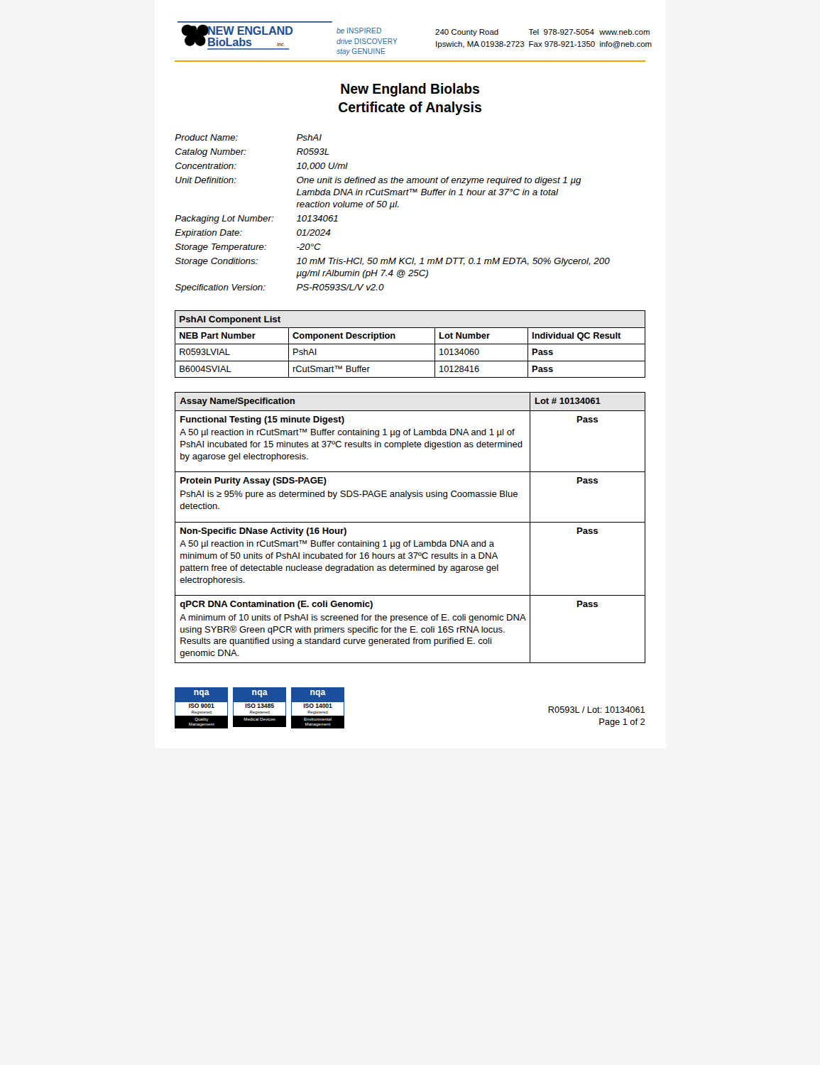NEW ENGLAND BioLabs Inc.
be INSPIRED
drive DISCOVERY
stay GENUINE
240 County Road
Ipswich, MA 01938-2723
Tel 978-927-5054
Fax 978-921-1350
www.neb.com
info@neb.com
New England Biolabs
Certificate of Analysis
| Product Name: | PshAI |
| Catalog Number: | R0593L |
| Concentration: | 10,000 U/ml |
| Unit Definition: | One unit is defined as the amount of enzyme required to digest 1 µg Lambda DNA in rCutSmart™ Buffer in 1 hour at 37°C in a total reaction volume of 50 µl. |
| Packaging Lot Number: | 10134061 |
| Expiration Date: | 01/2024 |
| Storage Temperature: | -20°C |
| Storage Conditions: | 10 mM Tris-HCl, 50 mM KCl, 1 mM DTT, 0.1 mM EDTA, 50% Glycerol, 200 µg/ml rAlbumin (pH 7.4 @ 25C) |
| Specification Version: | PS-R0593S/L/V v2.0 |
| PshAI Component List |
| --- |
| NEB Part Number | Component Description | Lot Number | Individual QC Result |
| R0593LVIAL | PshAI | 10134060 | Pass |
| B6004SVIAL | rCutSmart™ Buffer | 10128416 | Pass |
| Assay Name/Specification | Lot # 10134061 |
| --- | --- |
| Functional Testing (15 minute Digest) A 50 µl reaction in rCutSmart™ Buffer containing 1 µg of Lambda DNA and 1 µl of PshAI incubated for 15 minutes at 37ºC results in complete digestion as determined by agarose gel electrophoresis. | Pass |
| Protein Purity Assay (SDS-PAGE) PshAI is ≥ 95% pure as determined by SDS-PAGE analysis using Coomassie Blue detection. | Pass |
| Non-Specific DNase Activity (16 Hour) A 50 µl reaction in rCutSmart™ Buffer containing 1 µg of Lambda DNA and a minimum of 50 units of PshAI incubated for 16 hours at 37ºC results in a DNA pattern free of detectable nuclease degradation as determined by agarose gel electrophoresis. | Pass |
| qPCR DNA Contamination (E. coli Genomic) A minimum of 10 units of PshAI is screened for the presence of E. coli genomic DNA using SYBR® Green qPCR with primers specific for the E. coli 16S rRNA locus. Results are quantified using a standard curve generated from purified E. coli genomic DNA. | Pass |
nqa
ISO 9001
Registered
Quality
Management
nqa
ISO 13485
Registered
Medical Devices
nqa
ISO 14001
Registered
Environmental
Management
R0593L / Lot: 10134061
Page 1 of 2